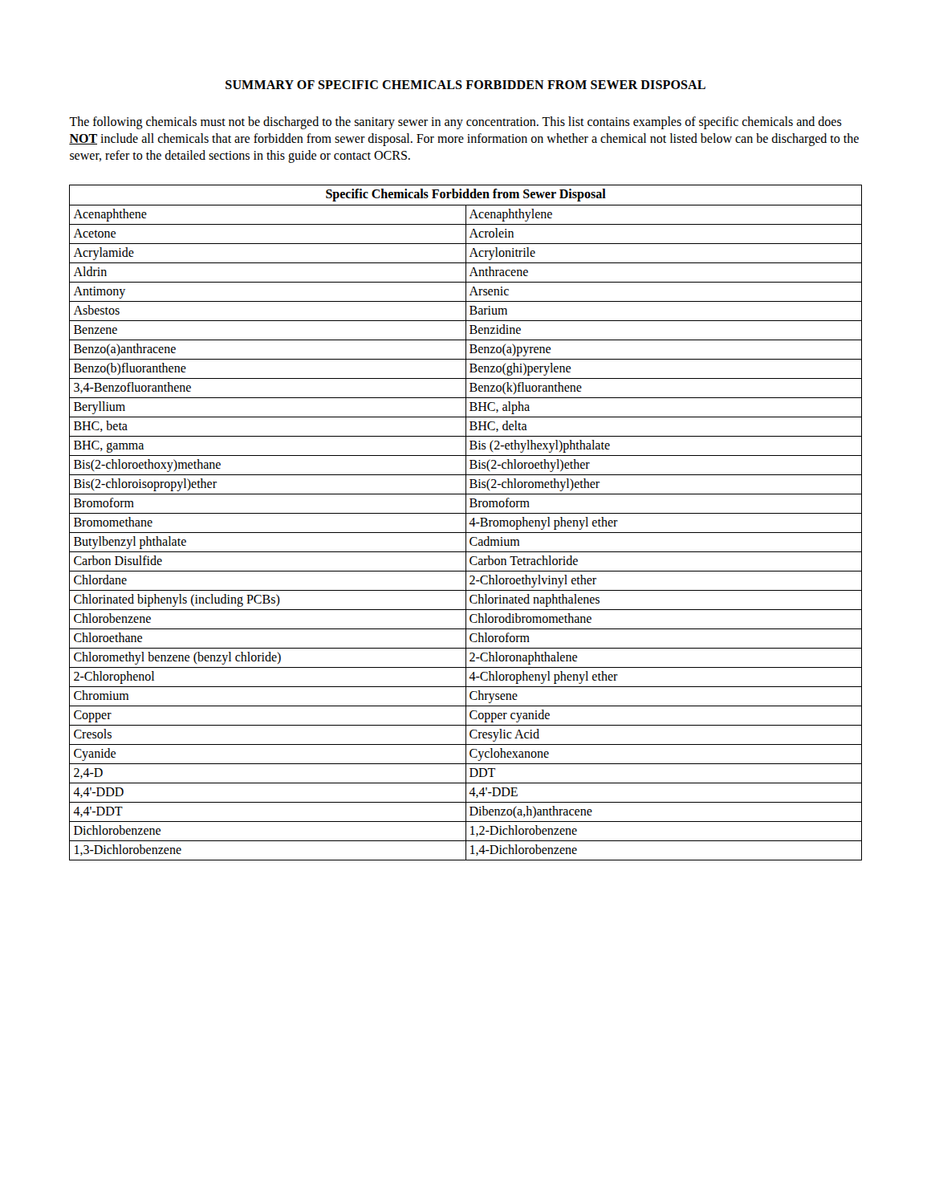SUMMARY OF SPECIFIC CHEMICALS FORBIDDEN FROM SEWER DISPOSAL
The following chemicals must not be discharged to the sanitary sewer in any concentration. This list contains examples of specific chemicals and does NOT include all chemicals that are forbidden from sewer disposal. For more information on whether a chemical not listed below can be discharged to the sewer, refer to the detailed sections in this guide or contact OCRS.
Specific Chemicals Forbidden from Sewer Disposal
| Acenaphthene | Acenaphthylene |
| Acetone | Acrolein |
| Acrylamide | Acrylonitrile |
| Aldrin | Anthracene |
| Antimony | Arsenic |
| Asbestos | Barium |
| Benzene | Benzidine |
| Benzo(a)anthracene | Benzo(a)pyrene |
| Benzo(b)fluoranthene | Benzo(ghi)perylene |
| 3,4-Benzofluoranthene | Benzo(k)fluoranthene |
| Beryllium | BHC, alpha |
| BHC, beta | BHC, delta |
| BHC, gamma | Bis (2-ethylhexyl)phthalate |
| Bis(2-chloroethoxy)methane | Bis(2-chloroethyl)ether |
| Bis(2-chloroisopropyl)ether | Bis(2-chloromethyl)ether |
| Bromoform | Bromoform |
| Bromomethane | 4-Bromophenyl phenyl ether |
| Butylbenzyl phthalate | Cadmium |
| Carbon Disulfide | Carbon Tetrachloride |
| Chlordane | 2-Chloroethylvinyl ether |
| Chlorinated biphenyls (including PCBs) | Chlorinated naphthalenes |
| Chlorobenzene | Chlorodibromomethane |
| Chloroethane | Chloroform |
| Chloromethyl benzene (benzyl chloride) | 2-Chloronaphthalene |
| 2-Chlorophenol | 4-Chlorophenyl phenyl ether |
| Chromium | Chrysene |
| Copper | Copper cyanide |
| Cresols | Cresylic Acid |
| Cyanide | Cyclohexanone |
| 2,4-D | DDT |
| 4,4'-DDD | 4,4'-DDE |
| 4,4'-DDT | Dibenzo(a,h)anthracene |
| Dichlorobenzene | 1,2-Dichlorobenzene |
| 1,3-Dichlorobenzene | 1,4-Dichlorobenzene |